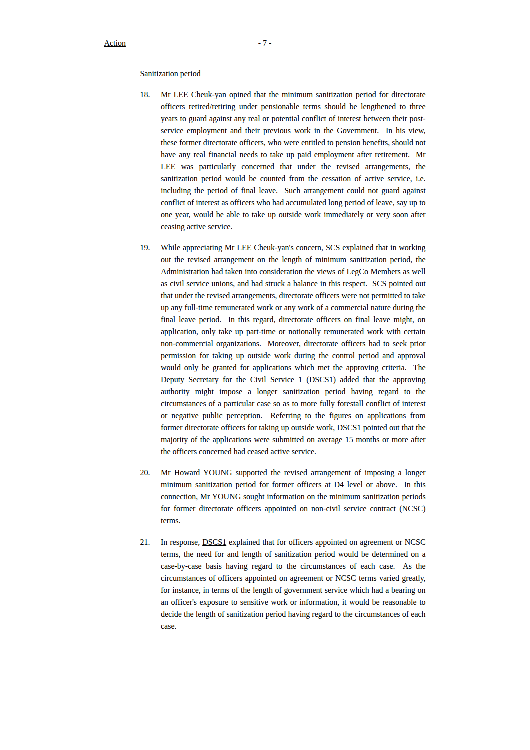Action
- 7 -
Sanitization period
18.
Mr LEE Cheuk-yan opined that the minimum sanitization period for directorate officers retired/retiring under pensionable terms should be lengthened to three years to guard against any real or potential conflict of interest between their post-service employment and their previous work in the Government. In his view, these former directorate officers, who were entitled to pension benefits, should not have any real financial needs to take up paid employment after retirement. Mr LEE was particularly concerned that under the revised arrangements, the sanitization period would be counted from the cessation of active service, i.e. including the period of final leave. Such arrangement could not guard against conflict of interest as officers who had accumulated long period of leave, say up to one year, would be able to take up outside work immediately or very soon after ceasing active service.
19.
While appreciating Mr LEE Cheuk-yan's concern, SCS explained that in working out the revised arrangement on the length of minimum sanitization period, the Administration had taken into consideration the views of LegCo Members as well as civil service unions, and had struck a balance in this respect. SCS pointed out that under the revised arrangements, directorate officers were not permitted to take up any full-time remunerated work or any work of a commercial nature during the final leave period. In this regard, directorate officers on final leave might, on application, only take up part-time or notionally remunerated work with certain non-commercial organizations. Moreover, directorate officers had to seek prior permission for taking up outside work during the control period and approval would only be granted for applications which met the approving criteria. The Deputy Secretary for the Civil Service 1 (DSCS1) added that the approving authority might impose a longer sanitization period having regard to the circumstances of a particular case so as to more fully forestall conflict of interest or negative public perception. Referring to the figures on applications from former directorate officers for taking up outside work, DSCS1 pointed out that the majority of the applications were submitted on average 15 months or more after the officers concerned had ceased active service.
20.
Mr Howard YOUNG supported the revised arrangement of imposing a longer minimum sanitization period for former officers at D4 level or above. In this connection, Mr YOUNG sought information on the minimum sanitization periods for former directorate officers appointed on non-civil service contract (NCSC) terms.
21.
In response, DSCS1 explained that for officers appointed on agreement or NCSC terms, the need for and length of sanitization period would be determined on a case-by-case basis having regard to the circumstances of each case. As the circumstances of officers appointed on agreement or NCSC terms varied greatly, for instance, in terms of the length of government service which had a bearing on an officer's exposure to sensitive work or information, it would be reasonable to decide the length of sanitization period having regard to the circumstances of each case.